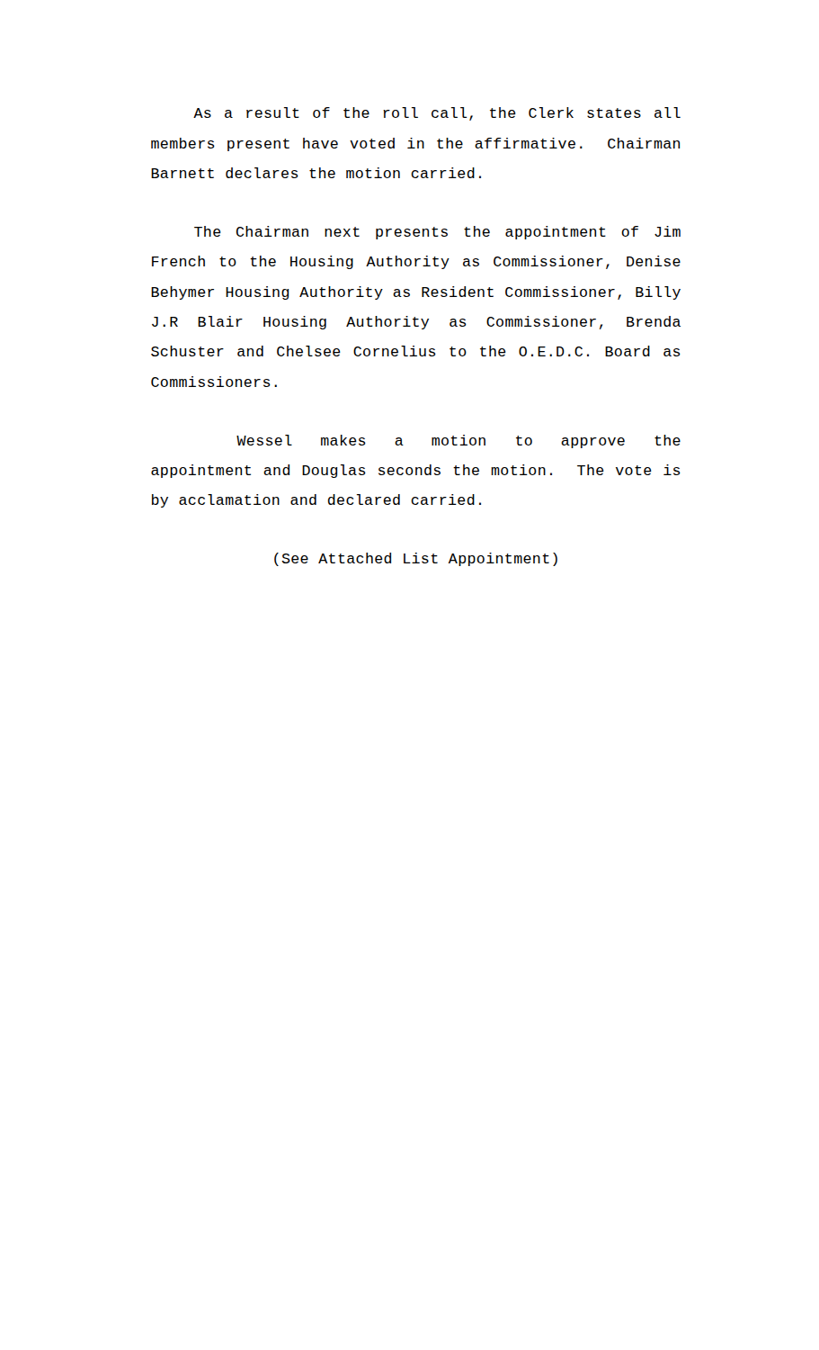As a result of the roll call, the Clerk states all members present have voted in the affirmative. Chairman Barnett declares the motion carried.
The Chairman next presents the appointment of Jim French to the Housing Authority as Commissioner, Denise Behymer Housing Authority as Resident Commissioner, Billy J.R Blair Housing Authority as Commissioner, Brenda Schuster and Chelsee Cornelius to the O.E.D.C. Board as Commissioners.
Wessel makes a motion to approve the appointment and Douglas seconds the motion. The vote is by acclamation and declared carried.
(See Attached List Appointment)